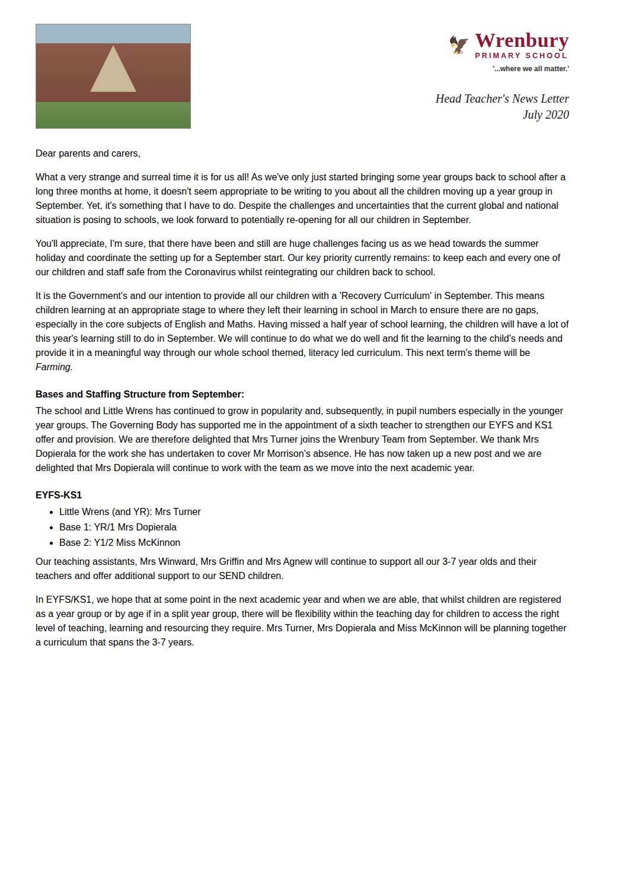🦅 Wrenbury
PRIMARY SCHOOL
'...where we all matter.'
Head Teacher's News Letter
July 2020
Dear parents and carers,
What a very strange and surreal time it is for us all! As we've only just started bringing some year groups back to school after a long three months at home, it doesn't seem appropriate to be writing to you about all the children moving up a year group in September. Yet, it's something that I have to do. Despite the challenges and uncertainties that the current global and national situation is posing to schools, we look forward to potentially re-opening for all our children in September.
You'll appreciate, I'm sure, that there have been and still are huge challenges facing us as we head towards the summer holiday and coordinate the setting up for a September start. Our key priority currently remains: to keep each and every one of our children and staff safe from the Coronavirus whilst reintegrating our children back to school.
It is the Government's and our intention to provide all our children with a 'Recovery Curriculum' in September. This means children learning at an appropriate stage to where they left their learning in school in March to ensure there are no gaps, especially in the core subjects of English and Maths. Having missed a half year of school learning, the children will have a lot of this year's learning still to do in September. We will continue to do what we do well and fit the learning to the child's needs and provide it in a meaningful way through our whole school themed, literacy led curriculum. This next term's theme will be Farming.
Bases and Staffing Structure from September:
The school and Little Wrens has continued to grow in popularity and, subsequently, in pupil numbers especially in the younger year groups. The Governing Body has supported me in the appointment of a sixth teacher to strengthen our EYFS and KS1 offer and provision. We are therefore delighted that Mrs Turner joins the Wrenbury Team from September. We thank Mrs Dopierala for the work she has undertaken to cover Mr Morrison's absence. He has now taken up a new post and we are delighted that Mrs Dopierala will continue to work with the team as we move into the next academic year.
EYFS-KS1
Little Wrens (and YR): Mrs Turner
Base 1: YR/1 Mrs Dopierala
Base 2: Y1/2 Miss McKinnon
Our teaching assistants, Mrs Winward, Mrs Griffin and Mrs Agnew will continue to support all our 3-7 year olds and their teachers and offer additional support to our SEND children.
In EYFS/KS1, we hope that at some point in the next academic year and when we are able, that whilst children are registered as a year group or by age if in a split year group, there will be flexibility within the teaching day for children to access the right level of teaching, learning and resourcing they require. Mrs Turner, Mrs Dopierala and Miss McKinnon will be planning together a curriculum that spans the 3-7 years.